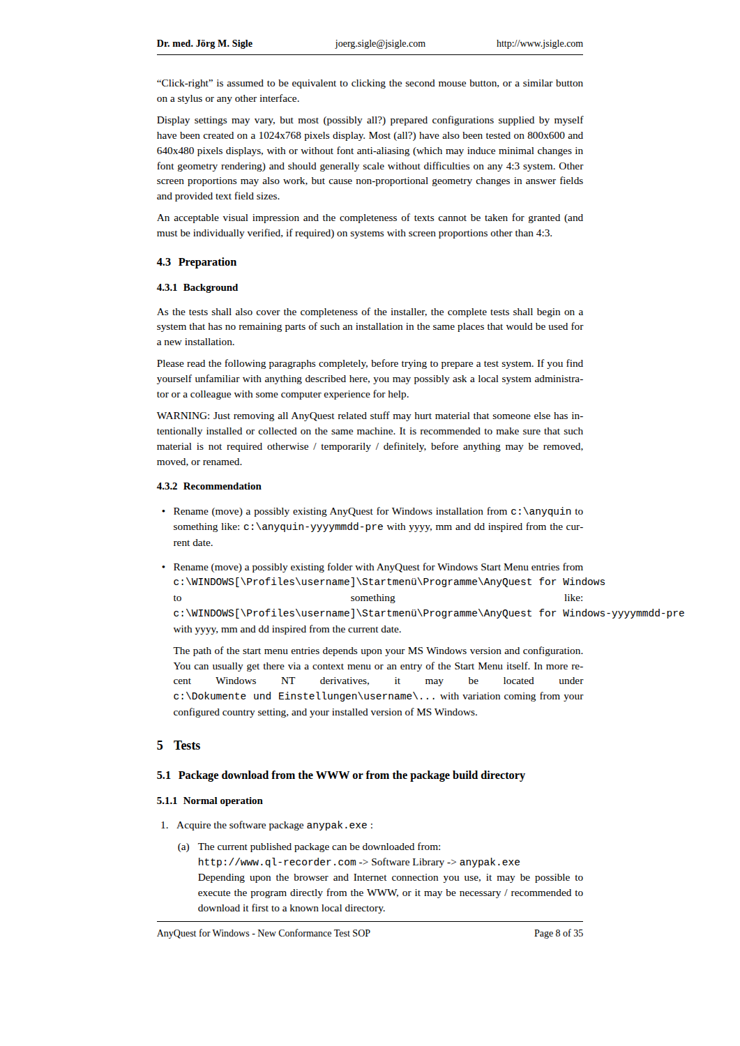Dr. med. Jörg M. Sigle joerg.sigle@jsigle.com http://www.jsigle.com
“Click-right” is assumed to be equivalent to clicking the second mouse button, or a similar button on a stylus or any other interface.
Display settings may vary, but most (possibly all?) prepared configurations supplied by myself have been created on a 1024x768 pixels display. Most (all?) have also been tested on 800x600 and 640x480 pixels displays, with or without font anti-aliasing (which may induce minimal changes in font geometry rendering) and should generally scale without difficulties on any 4:3 system. Other screen proportions may also work, but cause non-proportional geometry changes in answer fields and provided text field sizes.
An acceptable visual impression and the completeness of texts cannot be taken for granted (and must be individually verified, if required) on systems with screen proportions other than 4:3.
4.3 Preparation
4.3.1 Background
As the tests shall also cover the completeness of the installer, the complete tests shall begin on a system that has no remaining parts of such an installation in the same places that would be used for a new installation.
Please read the following paragraphs completely, before trying to prepare a test system. If you find yourself unfamiliar with anything described here, you may possibly ask a local system administrator or a colleague with some computer experience for help.
WARNING: Just removing all AnyQuest related stuff may hurt material that someone else has intentionally installed or collected on the same machine. It is recommended to make sure that such material is not required otherwise / temporarily / definitely, before anything may be removed, moved, or renamed.
4.3.2 Recommendation
Rename (move) a possibly existing AnyQuest for Windows installation from c:\anyquin to something like: c:\anyquin-yyyymmdd-pre with yyyy, mm and dd inspired from the current date.
Rename (move) a possibly existing folder with AnyQuest for Windows Start Menu entries from c:\WINDOWS[\Profiles\username]\Startmenü\Programme\AnyQuest for Windows to something like: c:\WINDOWS[\Profiles\username]\Startmenü\Programme\AnyQuest for Windows-yyyymmdd-pre with yyyy, mm and dd inspired from the current date.
The path of the start menu entries depends upon your MS Windows version and configuration. You can usually get there via a context menu or an entry of the Start Menu itself. In more recent Windows NT derivatives, it may be located under c:\Dokumente und Einstellungen\username\... with variation coming from your configured country setting, and your installed version of MS Windows.
5 Tests
5.1 Package download from the WWW or from the package build directory
5.1.1 Normal operation
Acquire the software package anypak.exe :
The current published package can be downloaded from:
http://www.ql-recorder.com -> Software Library -> anypak.exe
Depending upon the browser and Internet connection you use, it may be possible to execute the program directly from the WWW, or it may be necessary / recommended to download it first to a known local directory.
AnyQuest for Windows - New Conformance Test SOP Page 8 of 35